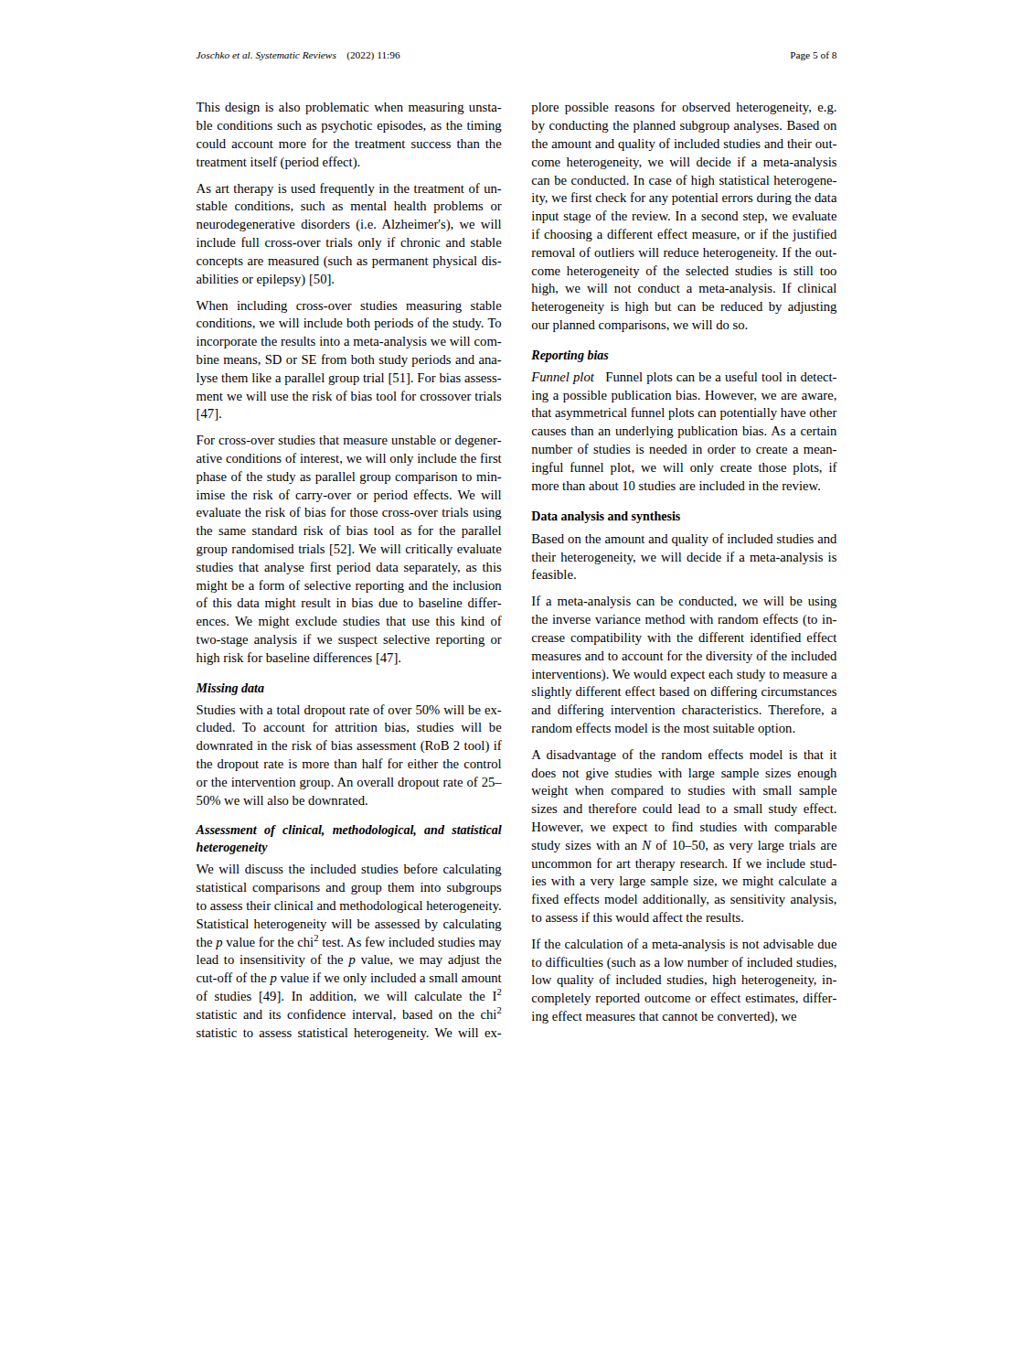Joschko et al. Systematic Reviews (2022) 11:96
Page 5 of 8
This design is also problematic when measuring unstable conditions such as psychotic episodes, as the timing could account more for the treatment success than the treatment itself (period effect).
As art therapy is used frequently in the treatment of unstable conditions, such as mental health problems or neurodegenerative disorders (i.e. Alzheimer's), we will include full cross-over trials only if chronic and stable concepts are measured (such as permanent physical disabilities or epilepsy) [50].
When including cross-over studies measuring stable conditions, we will include both periods of the study. To incorporate the results into a meta-analysis we will combine means, SD or SE from both study periods and analyse them like a parallel group trial [51]. For bias assessment we will use the risk of bias tool for crossover trials [47].
For cross-over studies that measure unstable or degenerative conditions of interest, we will only include the first phase of the study as parallel group comparison to minimise the risk of carry-over or period effects. We will evaluate the risk of bias for those cross-over trials using the same standard risk of bias tool as for the parallel group randomised trials [52]. We will critically evaluate studies that analyse first period data separately, as this might be a form of selective reporting and the inclusion of this data might result in bias due to baseline differences. We might exclude studies that use this kind of two-stage analysis if we suspect selective reporting or high risk for baseline differences [47].
Missing data
Studies with a total dropout rate of over 50% will be excluded. To account for attrition bias, studies will be downrated in the risk of bias assessment (RoB 2 tool) if the dropout rate is more than half for either the control or the intervention group. An overall dropout rate of 25–50% we will also be downrated.
Assessment of clinical, methodological, and statistical heterogeneity
We will discuss the included studies before calculating statistical comparisons and group them into subgroups to assess their clinical and methodological heterogeneity. Statistical heterogeneity will be assessed by calculating the p value for the chi2 test. As few included studies may lead to insensitivity of the p value, we may adjust the cut-off of the p value if we only included a small amount of studies [49]. In addition, we will calculate the I2 statistic and its confidence interval, based on the chi2 statistic to assess statistical heterogeneity. We will explore possible reasons for observed heterogeneity, e.g. by conducting the planned subgroup analyses. Based on the amount and quality of included studies and their outcome heterogeneity, we will decide if a meta-analysis can be conducted. In case of high statistical heterogeneity, we first check for any potential errors during the data input stage of the review. In a second step, we evaluate if choosing a different effect measure, or if the justified removal of outliers will reduce heterogeneity. If the outcome heterogeneity of the selected studies is still too high, we will not conduct a meta-analysis. If clinical heterogeneity is high but can be reduced by adjusting our planned comparisons, we will do so.
Reporting bias
Funnel plot Funnel plots can be a useful tool in detecting a possible publication bias. However, we are aware, that asymmetrical funnel plots can potentially have other causes than an underlying publication bias. As a certain number of studies is needed in order to create a meaningful funnel plot, we will only create those plots, if more than about 10 studies are included in the review.
Data analysis and synthesis
Based on the amount and quality of included studies and their heterogeneity, we will decide if a meta-analysis is feasible.
If a meta-analysis can be conducted, we will be using the inverse variance method with random effects (to increase compatibility with the different identified effect measures and to account for the diversity of the included interventions). We would expect each study to measure a slightly different effect based on differing circumstances and differing intervention characteristics. Therefore, a random effects model is the most suitable option.
A disadvantage of the random effects model is that it does not give studies with large sample sizes enough weight when compared to studies with small sample sizes and therefore could lead to a small study effect. However, we expect to find studies with comparable study sizes with an N of 10–50, as very large trials are uncommon for art therapy research. If we include studies with a very large sample size, we might calculate a fixed effects model additionally, as sensitivity analysis, to assess if this would affect the results.
If the calculation of a meta-analysis is not advisable due to difficulties (such as a low number of included studies, low quality of included studies, high heterogeneity, incompletely reported outcome or effect estimates, differing effect measures that cannot be converted), we